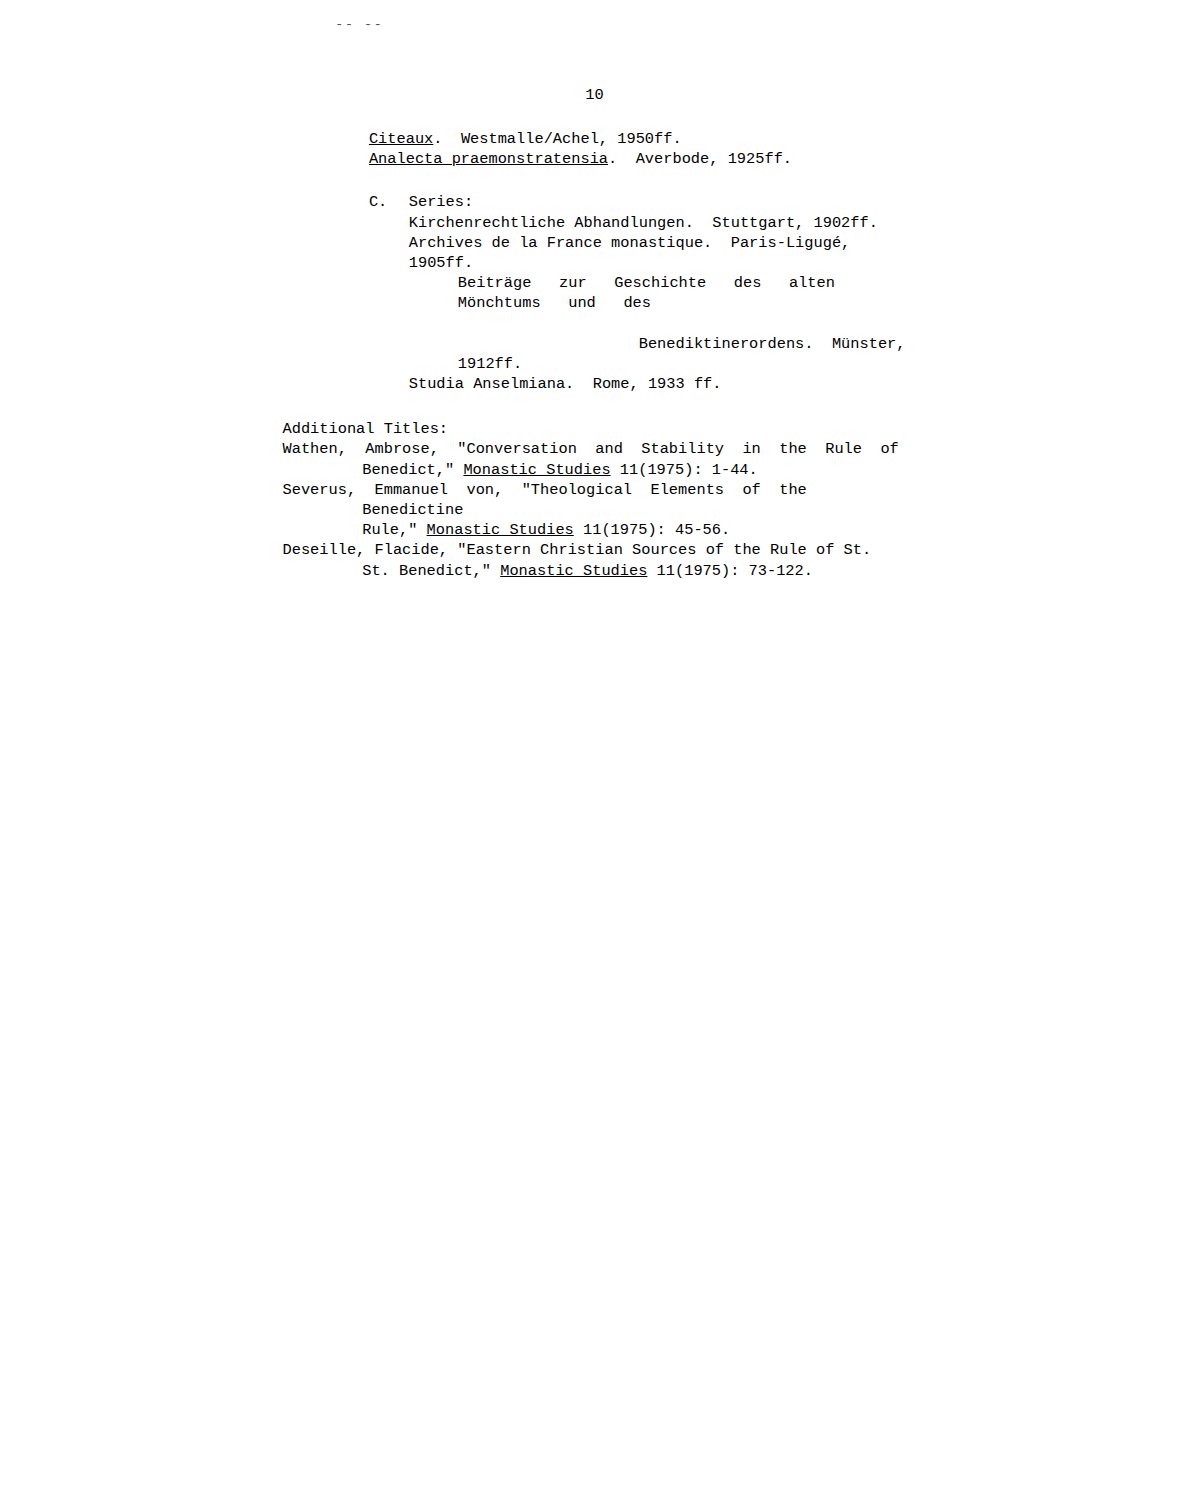-- --
10
Citeaux. Westmalle/Achel, 1950ff.
Analecta praemonstratensia. Averbode, 1925ff.
C. Series:
Kirchenrechtliche Abhandlungen. Stuttgart, 1902ff.
Archives de la France monastique. Paris-Ligugé, 1905ff.
Beiträge zur Geschichte des alten Mönchtums und des
Benediktinerordens. Münster, 1912ff.
Studia Anselmiana. Rome, 1933 ff.
Additional Titles:
Wathen, Ambrose, "Conversation and Stability in the Rule of
Benedict," Monastic Studies 11(1975): 1-44.
Severus, Emmanuel von, "Theological Elements of the Benedictine
Rule," Monastic Studies 11(1975): 45-56.
Deseille, Flacide, "Eastern Christian Sources of the Rule of St.
St. Benedict," Monastic Studies 11(1975): 73-122.